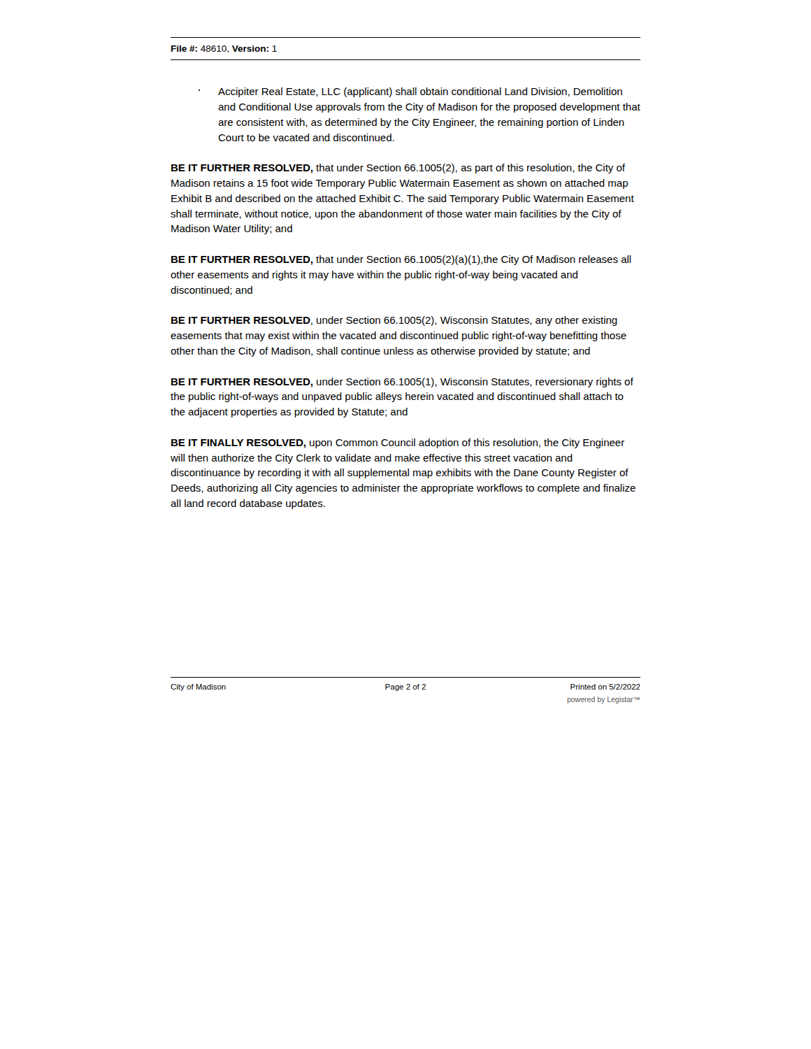File #: 48610, Version: 1
Accipiter Real Estate, LLC (applicant) shall obtain conditional Land Division, Demolition and Conditional Use approvals from the City of Madison for the proposed development that are consistent with, as determined by the City Engineer, the remaining portion of Linden Court to be vacated and discontinued.
BE IT FURTHER RESOLVED, that under Section 66.1005(2), as part of this resolution, the City of Madison retains a 15 foot wide Temporary Public Watermain Easement as shown on attached map Exhibit B and described on the attached Exhibit C. The said Temporary Public Watermain Easement shall terminate, without notice, upon the abandonment of those water main facilities by the City of Madison Water Utility; and
BE IT FURTHER RESOLVED, that under Section 66.1005(2)(a)(1),the City Of Madison releases all other easements and rights it may have within the public right-of-way being vacated and discontinued; and
BE IT FURTHER RESOLVED, under Section 66.1005(2), Wisconsin Statutes, any other existing easements that may exist within the vacated and discontinued public right-of-way benefitting those other than the City of Madison, shall continue unless as otherwise provided by statute; and
BE IT FURTHER RESOLVED, under Section 66.1005(1), Wisconsin Statutes, reversionary rights of the public right-of-ways and unpaved public alleys herein vacated and discontinued shall attach to the adjacent properties as provided by Statute; and
BE IT FINALLY RESOLVED, upon Common Council adoption of this resolution, the City Engineer will then authorize the City Clerk to validate and make effective this street vacation and discontinuance by recording it with all supplemental map exhibits with the Dane County Register of Deeds, authorizing all City agencies to administer the appropriate workflows to complete and finalize all land record database updates.
City of Madison
Page 2 of 2
Printed on 5/2/2022 powered by Legistar™